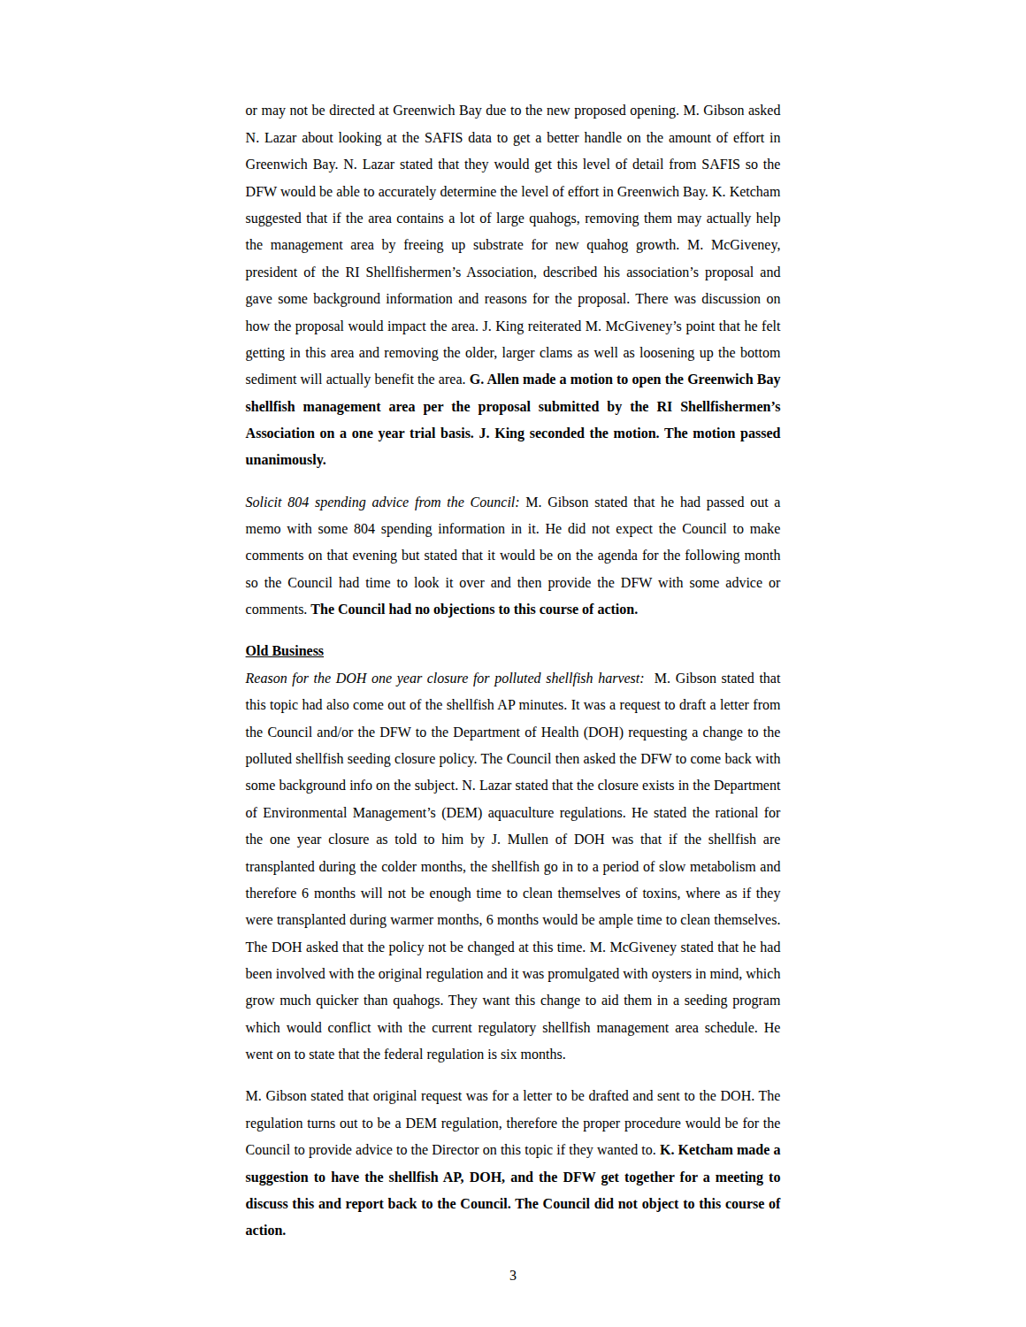or may not be directed at Greenwich Bay due to the new proposed opening. M. Gibson asked N. Lazar about looking at the SAFIS data to get a better handle on the amount of effort in Greenwich Bay. N. Lazar stated that they would get this level of detail from SAFIS so the DFW would be able to accurately determine the level of effort in Greenwich Bay. K. Ketcham suggested that if the area contains a lot of large quahogs, removing them may actually help the management area by freeing up substrate for new quahog growth. M. McGiveney, president of the RI Shellfishermen’s Association, described his association’s proposal and gave some background information and reasons for the proposal. There was discussion on how the proposal would impact the area. J. King reiterated M. McGiveney’s point that he felt getting in this area and removing the older, larger clams as well as loosening up the bottom sediment will actually benefit the area. G. Allen made a motion to open the Greenwich Bay shellfish management area per the proposal submitted by the RI Shellfishermen’s Association on a one year trial basis. J. King seconded the motion. The motion passed unanimously.
Solicit 804 spending advice from the Council: M. Gibson stated that he had passed out a memo with some 804 spending information in it. He did not expect the Council to make comments on that evening but stated that it would be on the agenda for the following month so the Council had time to look it over and then provide the DFW with some advice or comments. The Council had no objections to this course of action.
Old Business
Reason for the DOH one year closure for polluted shellfish harvest: M. Gibson stated that this topic had also come out of the shellfish AP minutes. It was a request to draft a letter from the Council and/or the DFW to the Department of Health (DOH) requesting a change to the polluted shellfish seeding closure policy. The Council then asked the DFW to come back with some background info on the subject. N. Lazar stated that the closure exists in the Department of Environmental Management’s (DEM) aquaculture regulations. He stated the rational for the one year closure as told to him by J. Mullen of DOH was that if the shellfish are transplanted during the colder months, the shellfish go in to a period of slow metabolism and therefore 6 months will not be enough time to clean themselves of toxins, where as if they were transplanted during warmer months, 6 months would be ample time to clean themselves. The DOH asked that the policy not be changed at this time. M. McGiveney stated that he had been involved with the original regulation and it was promulgated with oysters in mind, which grow much quicker than quahogs. They want this change to aid them in a seeding program which would conflict with the current regulatory shellfish management area schedule. He went on to state that the federal regulation is six months.
M. Gibson stated that original request was for a letter to be drafted and sent to the DOH. The regulation turns out to be a DEM regulation, therefore the proper procedure would be for the Council to provide advice to the Director on this topic if they wanted to. K. Ketcham made a suggestion to have the shellfish AP, DOH, and the DFW get together for a meeting to discuss this and report back to the Council. The Council did not object to this course of action.
3